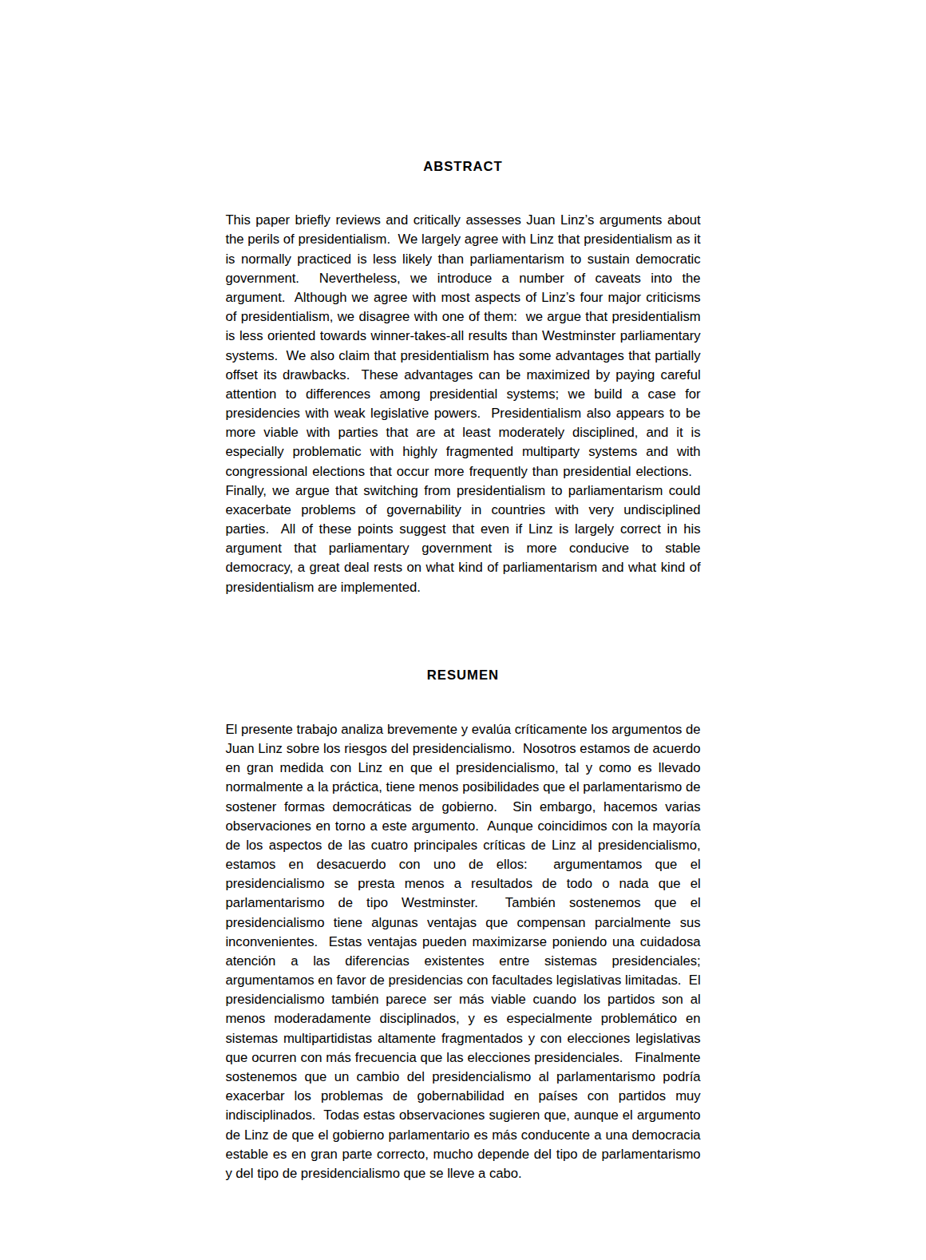ABSTRACT
This paper briefly reviews and critically assesses Juan Linz’s arguments about the perils of presidentialism. We largely agree with Linz that presidentialism as it is normally practiced is less likely than parliamentarism to sustain democratic government. Nevertheless, we introduce a number of caveats into the argument. Although we agree with most aspects of Linz’s four major criticisms of presidentialism, we disagree with one of them: we argue that presidentialism is less oriented towards winner-takes-all results than Westminster parliamentary systems. We also claim that presidentialism has some advantages that partially offset its drawbacks. These advantages can be maximized by paying careful attention to differences among presidential systems; we build a case for presidencies with weak legislative powers. Presidentialism also appears to be more viable with parties that are at least moderately disciplined, and it is especially problematic with highly fragmented multiparty systems and with congressional elections that occur more frequently than presidential elections. Finally, we argue that switching from presidentialism to parliamentarism could exacerbate problems of governability in countries with very undisciplined parties. All of these points suggest that even if Linz is largely correct in his argument that parliamentary government is more conducive to stable democracy, a great deal rests on what kind of parliamentarism and what kind of presidentialism are implemented.
RESUMEN
El presente trabajo analiza brevemente y evalúa críticamente los argumentos de Juan Linz sobre los riesgos del presidencialismo. Nosotros estamos de acuerdo en gran medida con Linz en que el presidencialismo, tal y como es llevado normalmente a la práctica, tiene menos posibilidades que el parlamentarismo de sostener formas democráticas de gobierno. Sin embargo, hacemos varias observaciones en torno a este argumento. Aunque coincidimos con la mayoría de los aspectos de las cuatro principales críticas de Linz al presidencialismo, estamos en desacuerdo con uno de ellos: argumentamos que el presidencialismo se presta menos a resultados de todo o nada que el parlamentarismo de tipo Westminster. También sostenemos que el presidencialismo tiene algunas ventajas que compensan parcialmente sus inconvenientes. Estas ventajas pueden maximizarse poniendo una cuidadosa atención a las diferencias existentes entre sistemas presidenciales; argumentamos en favor de presidencias con facultades legislativas limitadas. El presidencialismo también parece ser más viable cuando los partidos son al menos moderadamente disciplinados, y es especialmente problemático en sistemas multipartidistas altamente fragmentados y con elecciones legislativas que ocurren con más frecuencia que las elecciones presidenciales. Finalmente sostenemos que un cambio del presidencialismo al parlamentarismo podría exacerbar los problemas de gobernabilidad en países con partidos muy indisciplinados. Todas estas observaciones sugieren que, aunque el argumento de Linz de que el gobierno parlamentario es más conducente a una democracia estable es en gran parte correcto, mucho depende del tipo de parlamentarismo y del tipo de presidencialismo que se lleve a cabo.